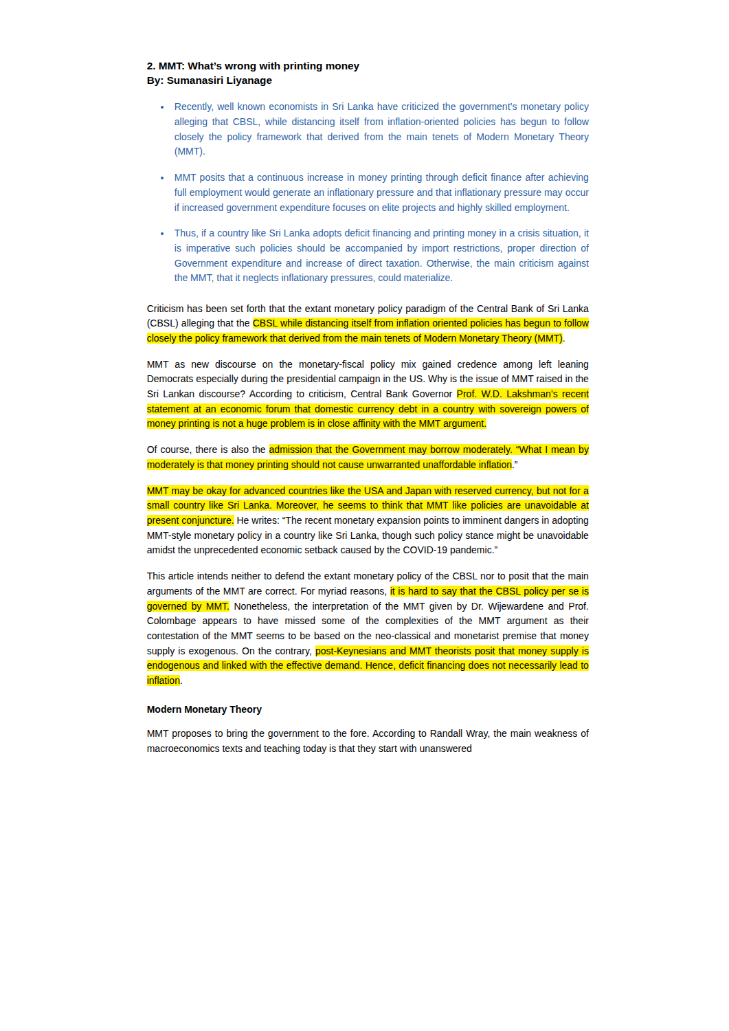2. MMT: What’s wrong with printing money By: Sumanasiri Liyanage
Recently, well known economists in Sri Lanka have criticized the government’s monetary policy alleging that CBSL, while distancing itself from inflation-oriented policies has begun to follow closely the policy framework that derived from the main tenets of Modern Monetary Theory (MMT).
MMT posits that a continuous increase in money printing through deficit finance after achieving full employment would generate an inflationary pressure and that inflationary pressure may occur if increased government expenditure focuses on elite projects and highly skilled employment.
Thus, if a country like Sri Lanka adopts deficit financing and printing money in a crisis situation, it is imperative such policies should be accompanied by import restrictions, proper direction of Government expenditure and increase of direct taxation. Otherwise, the main criticism against the MMT, that it neglects inflationary pressures, could materialize.
Criticism has been set forth that the extant monetary policy paradigm of the Central Bank of Sri Lanka (CBSL) alleging that the CBSL while distancing itself from inflation oriented policies has begun to follow closely the policy framework that derived from the main tenets of Modern Monetary Theory (MMT).
MMT as new discourse on the monetary-fiscal policy mix gained credence among left leaning Democrats especially during the presidential campaign in the US. Why is the issue of MMT raised in the Sri Lankan discourse? According to criticism, Central Bank Governor Prof. W.D. Lakshman’s recent statement at an economic forum that domestic currency debt in a country with sovereign powers of money printing is not a huge problem is in close affinity with the MMT argument.
Of course, there is also the admission that the Government may borrow moderately. “What I mean by moderately is that money printing should not cause unwarranted unaffordable inflation.”
MMT may be okay for advanced countries like the USA and Japan with reserved currency, but not for a small country like Sri Lanka. Moreover, he seems to think that MMT like policies are unavoidable at present conjuncture. He writes: “The recent monetary expansion points to imminent dangers in adopting MMT-style monetary policy in a country like Sri Lanka, though such policy stance might be unavoidable amidst the unprecedented economic setback caused by the COVID-19 pandemic.”
This article intends neither to defend the extant monetary policy of the CBSL nor to posit that the main arguments of the MMT are correct. For myriad reasons, it is hard to say that the CBSL policy per se is governed by MMT. Nonetheless, the interpretation of the MMT given by Dr. Wijewardene and Prof. Colombage appears to have missed some of the complexities of the MMT argument as their contestation of the MMT seems to be based on the neo-classical and monetarist premise that money supply is exogenous. On the contrary, post-Keynesians and MMT theorists posit that money supply is endogenous and linked with the effective demand. Hence, deficit financing does not necessarily lead to inflation.
Modern Monetary Theory
MMT proposes to bring the government to the fore. According to Randall Wray, the main weakness of macroeconomics texts and teaching today is that they start with unanswered